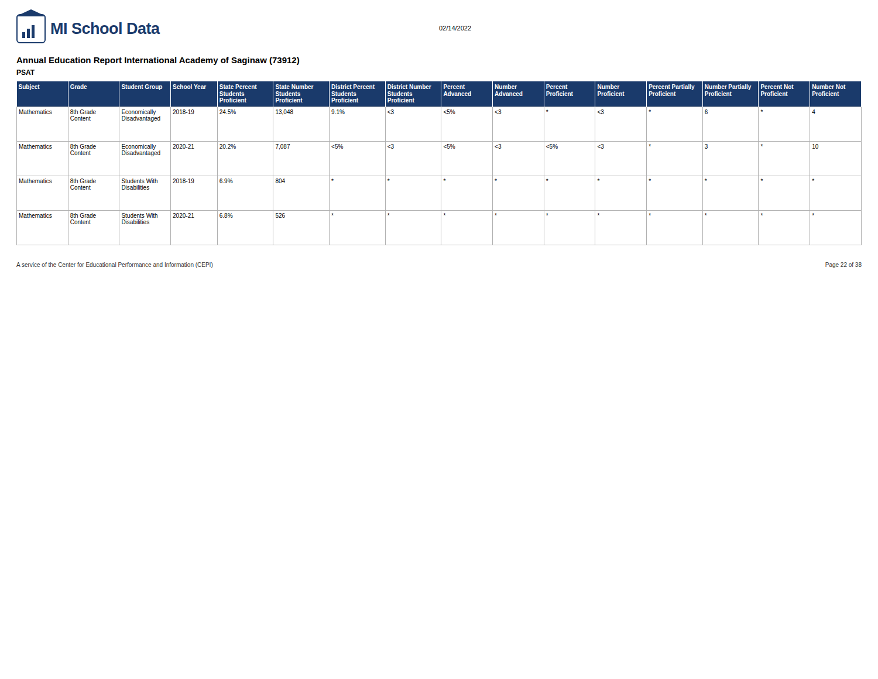MI School Data
02/14/2022
Annual Education Report International Academy of Saginaw (73912)
PSAT
| Subject | Grade | Student Group | School Year | State Percent Students Proficient | State Number Students Proficient | District Percent Students Proficient | District Number Students Proficient | Percent Advanced | Number Advanced | Percent Proficient | Number Proficient | Percent Partially Proficient | Number Partially Proficient | Percent Not Proficient | Number Not Proficient |
| --- | --- | --- | --- | --- | --- | --- | --- | --- | --- | --- | --- | --- | --- | --- | --- |
| Mathematics | 8th Grade Content | Economically Disadvantaged | 2018-19 | 24.5% | 13,048 | 9.1% | <3 | <5% | <3 | * | <3 | * | 6 | * | 4 |
| Mathematics | 8th Grade Content | Economically Disadvantaged | 2020-21 | 20.2% | 7,087 | <5% | <3 | <5% | <3 | <5% | <3 | * | 3 | * | 10 |
| Mathematics | 8th Grade Content | Students With Disabilities | 2018-19 | 6.9% | 804 | * | * | * | * | * | * | * | * | * | * |
| Mathematics | 8th Grade Content | Students With Disabilities | 2020-21 | 6.8% | 526 | * | * | * | * | * | * | * | * | * | * |
A service of the Center for Educational Performance and Information (CEPI)
Page 22 of 38